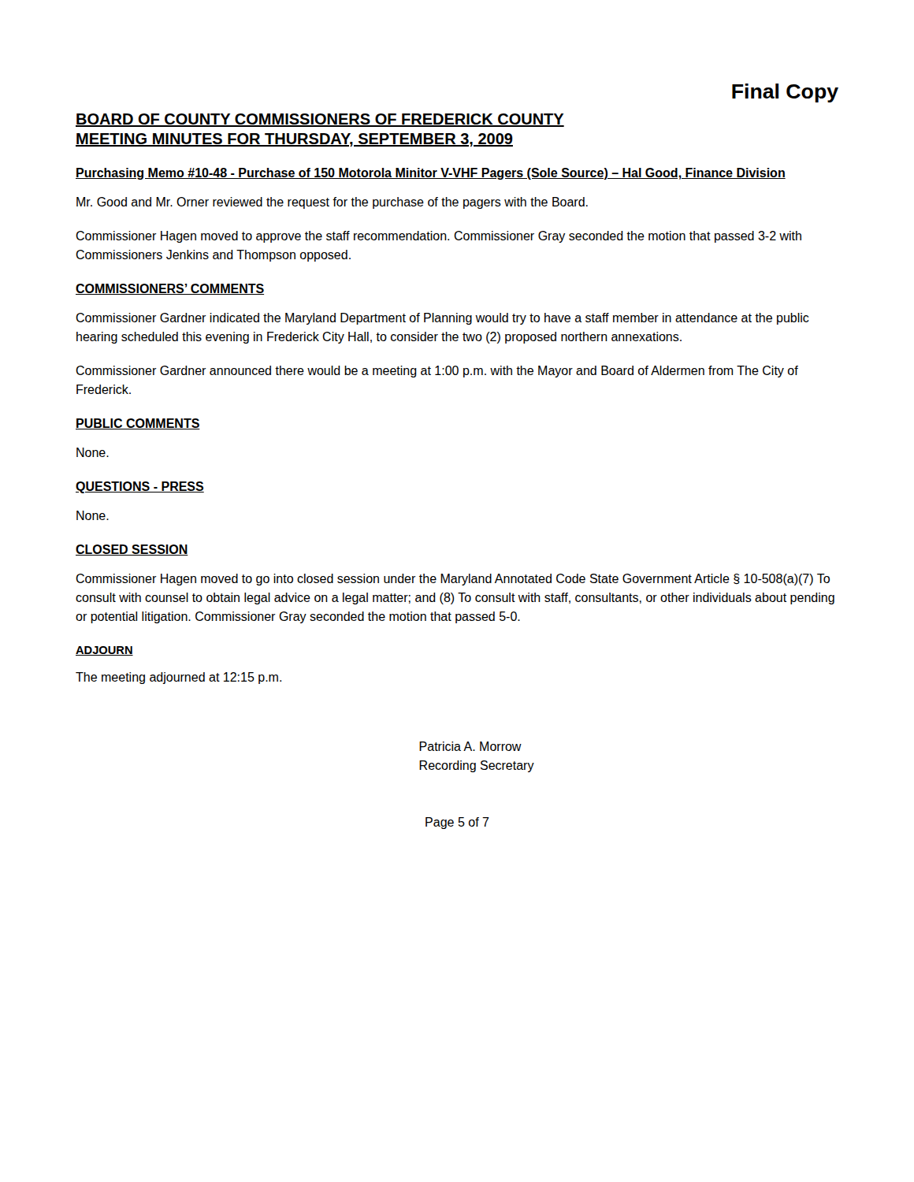Final Copy
BOARD OF COUNTY COMMISSIONERS OF FREDERICK COUNTY
MEETING MINUTES FOR THURSDAY, SEPTEMBER 3, 2009
Purchasing Memo #10-48 - Purchase of 150 Motorola Minitor V-VHF Pagers (Sole Source) – Hal Good, Finance Division
Mr. Good and Mr. Orner reviewed the request for the purchase of the pagers with the Board.
Commissioner Hagen moved to approve the staff recommendation. Commissioner Gray seconded the motion that passed 3-2 with Commissioners Jenkins and Thompson opposed.
COMMISSIONERS’ COMMENTS
Commissioner Gardner indicated the Maryland Department of Planning would try to have a staff member in attendance at the public hearing scheduled this evening in Frederick City Hall, to consider the two (2) proposed northern annexations.
Commissioner Gardner announced there would be a meeting at 1:00 p.m. with the Mayor and Board of Aldermen from The City of Frederick.
PUBLIC COMMENTS
None.
QUESTIONS - PRESS
None.
CLOSED SESSION
Commissioner Hagen moved to go into closed session under the Maryland Annotated Code State Government Article § 10-508(a)(7) To consult with counsel to obtain legal advice on a legal matter; and (8) To consult with staff, consultants, or other individuals about pending or potential litigation. Commissioner Gray seconded the motion that passed 5-0.
ADJOURN
The meeting adjourned at 12:15 p.m.
Patricia A. Morrow
Recording Secretary
Page 5 of 7